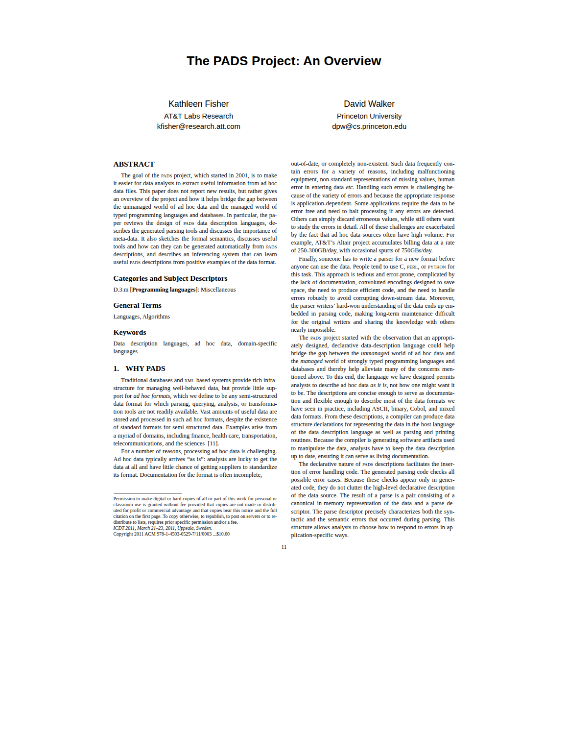The PADS Project: An Overview
Kathleen Fisher AT&T Labs Research kfisher@research.att.com
David Walker Princeton University dpw@cs.princeton.edu
ABSTRACT
The goal of the pads project, which started in 2001, is to make it easier for data analysts to extract useful information from ad hoc data files. This paper does not report new results, but rather gives an overview of the project and how it helps bridge the gap between the unmanaged world of ad hoc data and the managed world of typed programming languages and databases. In particular, the paper reviews the design of pads data description languages, describes the generated parsing tools and discusses the importance of meta-data. It also sketches the formal semantics, discusses useful tools and how can they can be generated automatically from pads descriptions, and describes an inferencing system that can learn useful pads descriptions from positive examples of the data format.
Categories and Subject Descriptors
D.3.m [Programming languages]: Miscellaneous
General Terms
Languages, Algorithms
Keywords
Data description languages, ad hoc data, domain-specific languages
1. WHY PADS
Traditional databases and xml-based systems provide rich infrastructure for managing well-behaved data, but provide little support for ad hoc formats, which we define to be any semi-structured data format for which parsing, querying, analysis, or transformation tools are not readily available. Vast amounts of useful data are stored and processed in such ad hoc formats, despite the existence of standard formats for semi-structured data. Examples arise from a myriad of domains, including finance, health care, transportation, telecommunications, and the sciences [11].
For a number of reasons, processing ad hoc data is challenging. Ad hoc data typically arrives “as is”: analysts are lucky to get the data at all and have little chance of getting suppliers to standardize its format. Documentation for the format is often incomplete,
Permission to make digital or hard copies of all or part of this work for personal or classroom use is granted without fee provided that copies are not made or distributed for profit or commercial advantage and that copies bear this notice and the full citation on the first page. To copy otherwise, to republish, to post on servers or to redistribute to lists, requires prior specific permission and/or a fee.
ICDT 2011, March 21–23, 2011, Uppsala, Sweden.
Copyright 2011 ACM 978-1-4503-0529-7/11/0003 ...$10.00
out-of-date, or completely non-existent. Such data frequently contain errors for a variety of reasons, including malfunctioning equipment, non-standard representations of missing values, human error in entering data etc. Handling such errors is challenging because of the variety of errors and because the appropriate response is application-dependent. Some applications require the data to be error free and need to halt processing if any errors are detected. Others can simply discard erroneous values, while still others want to study the errors in detail. All of these challenges are exacerbated by the fact that ad hoc data sources often have high volume. For example, AT&T’s Altair project accumulates billing data at a rate of 250-300GB/day, with occasional spurts of 750GBs/day.
Finally, someone has to write a parser for a new format before anyone can use the data. People tend to use C, perl, or python for this task. This approach is tedious and error-prone, complicated by the lack of documentation, convoluted encodings designed to save space, the need to produce efficient code, and the need to handle errors robustly to avoid corrupting down-stream data. Moreover, the parser writers’ hard-won understanding of the data ends up embedded in parsing code, making long-term maintenance difficult for the original writers and sharing the knowledge with others nearly impossible.
The pads project started with the observation that an appropriately designed, declarative data-description language could help bridge the gap between the unmanaged world of ad hoc data and the managed world of strongly typed programming languages and databases and thereby help alleviate many of the concerns mentioned above. To this end, the language we have designed permits analysts to describe ad hoc data as it is, not how one might want it to be. The descriptions are concise enough to serve as documentation and flexible enough to describe most of the data formats we have seen in practice, including ASCII, binary, Cobol, and mixed data formats. From these descriptions, a compiler can produce data structure declarations for representing the data in the host language of the data description language as well as parsing and printing routines. Because the compiler is generating software artifacts used to manipulate the data, analysts have to keep the data description up to date, ensuring it can serve as living documentation.
The declarative nature of pads descriptions facilitates the insertion of error handling code. The generated parsing code checks all possible error cases. Because these checks appear only in generated code, they do not clutter the high-level declarative description of the data source. The result of a parse is a pair consisting of a canonical in-memory representation of the data and a parse descriptor. The parse descriptor precisely characterizes both the syntactic and the semantic errors that occurred during parsing. This structure allows analysts to choose how to respond to errors in application-specific ways.
11